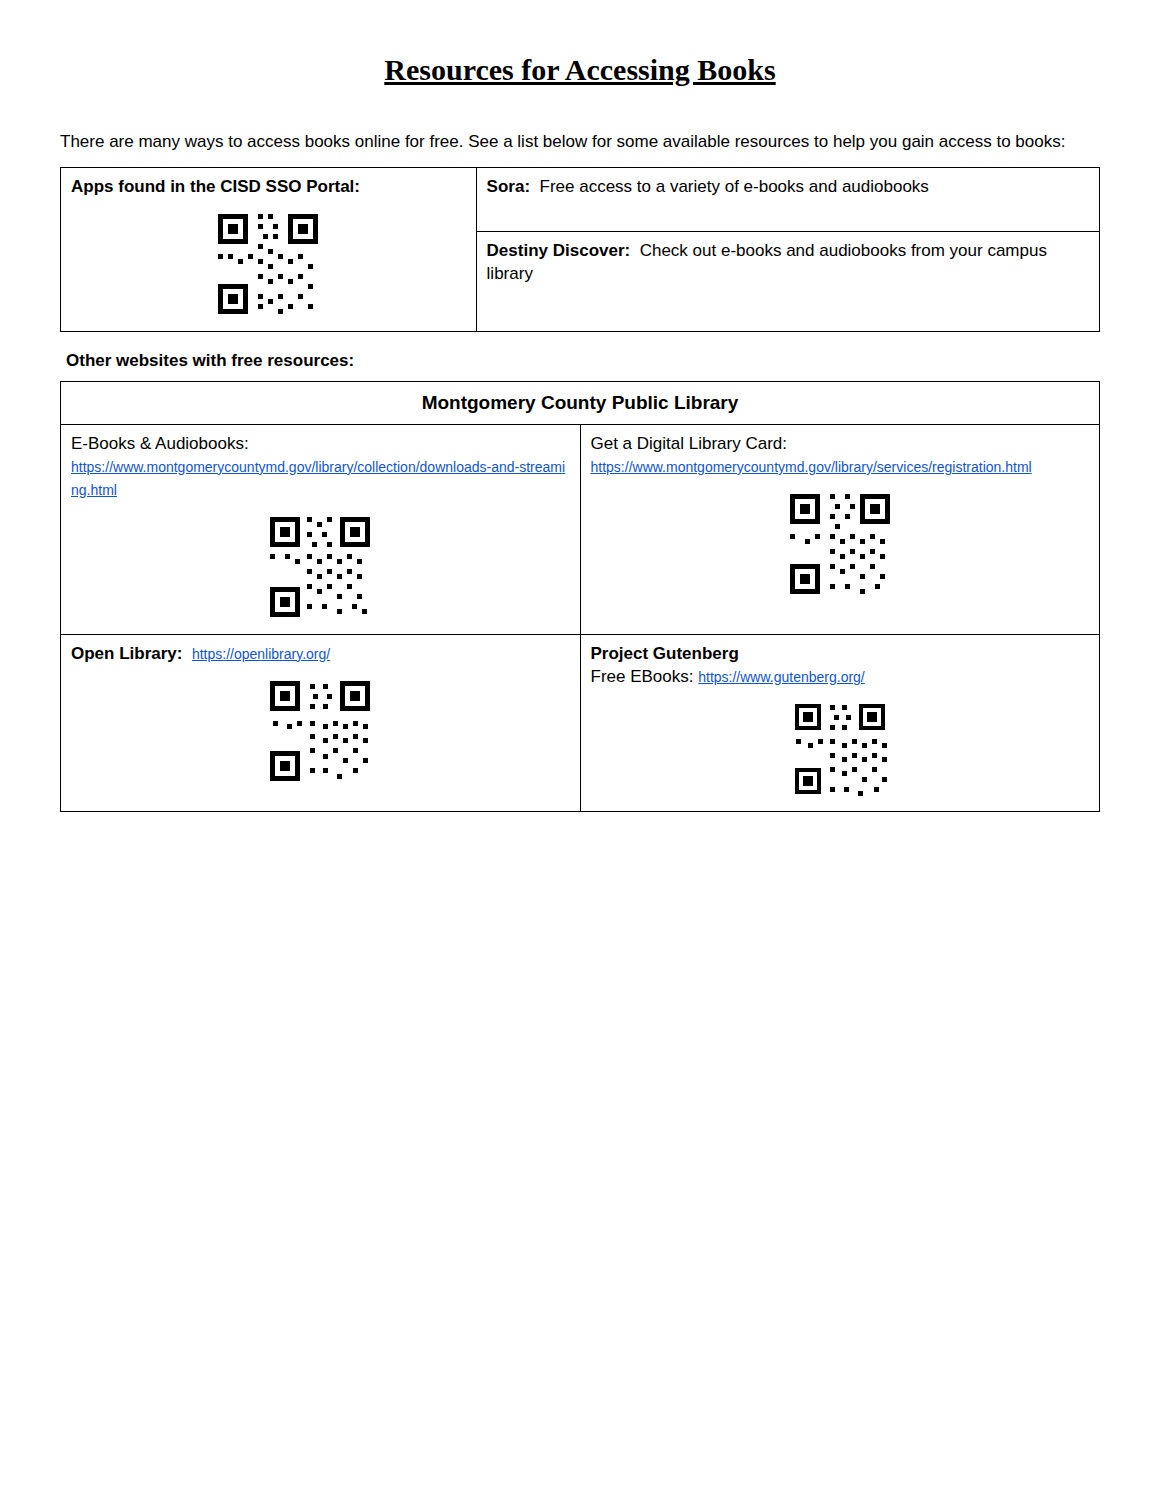Resources for Accessing Books
There are many ways to access books online for free. See a list below for some available resources to help you gain access to books:
| Apps found in the CISD SSO Portal: | Sora: Free access to a variety of e-books and audiobooks |
| Destiny Discover: Check out e-books and audiobooks from your campus library |
Other websites with free resources:
| Montgomery County Public Library |
| E-Books & Audiobooks: https://www.montgomerycountymd.gov/library/collection/downloads-and-streaming.html | Get a Digital Library Card: https://www.montgomerycountymd.gov/library/services/registration.html |
| Open Library: https://openlibrary.org/ | Project Gutenberg Free EBooks: https://www.gutenberg.org/ |